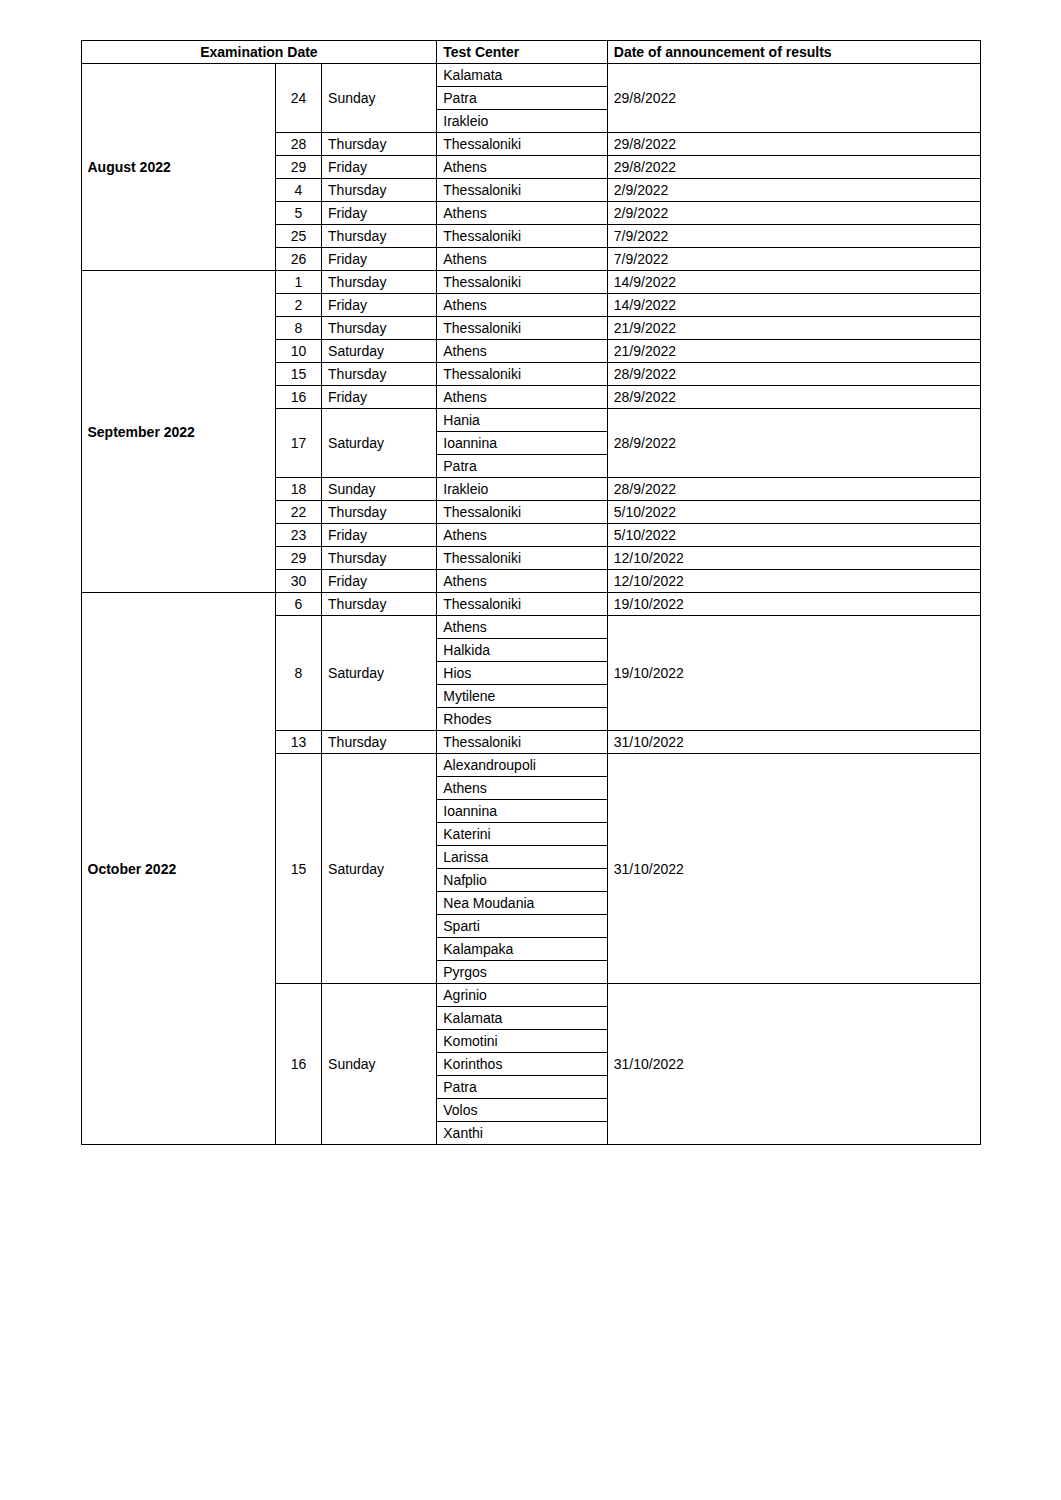| Examination Date | Test Center | Date of announcement of results |
| --- | --- | --- |
| August 2022 | 24 | Sunday | Kalamata | 29/8/2022 |
| Patra |
| Irakleio |
| 28 | Thursday | Thessaloniki | 29/8/2022 |
| 29 | Friday | Athens | 29/8/2022 |
| 4 | Thursday | Thessaloniki | 2/9/2022 |
| 5 | Friday | Athens | 2/9/2022 |
| 25 | Thursday | Thessaloniki | 7/9/2022 |
| 26 | Friday | Athens | 7/9/2022 |
| September 2022 | 1 | Thursday | Thessaloniki | 14/9/2022 |
| 2 | Friday | Athens | 14/9/2022 |
| 8 | Thursday | Thessaloniki | 21/9/2022 |
| 10 | Saturday | Athens | 21/9/2022 |
| 15 | Thursday | Thessaloniki | 28/9/2022 |
| 16 | Friday | Athens | 28/9/2022 |
| 17 | Saturday | Hania | 28/9/2022 |
| Ioannina |
| Patra |
| 18 | Sunday | Irakleio | 28/9/2022 |
| 22 | Thursday | Thessaloniki | 5/10/2022 |
| 23 | Friday | Athens | 5/10/2022 |
| 29 | Thursday | Thessaloniki | 12/10/2022 |
| 30 | Friday | Athens | 12/10/2022 |
| October 2022 | 6 | Thursday | Thessaloniki | 19/10/2022 |
| 8 | Saturday | Athens | 19/10/2022 |
| Halkida |
| Hios |
| Mytilene |
| Rhodes |
| 13 | Thursday | Thessaloniki | 31/10/2022 |
| 15 | Saturday | Alexandroupoli | 31/10/2022 |
| Athens |
| Ioannina |
| Katerini |
| Larissa |
| Nafplio |
| Nea Moudania |
| Sparti |
| Kalampaka |
| Pyrgos |
| 16 | Sunday | Agrinio | 31/10/2022 |
| Kalamata |
| Komotini |
| Korinthos |
| Patra |
| Volos |
| Xanthi |